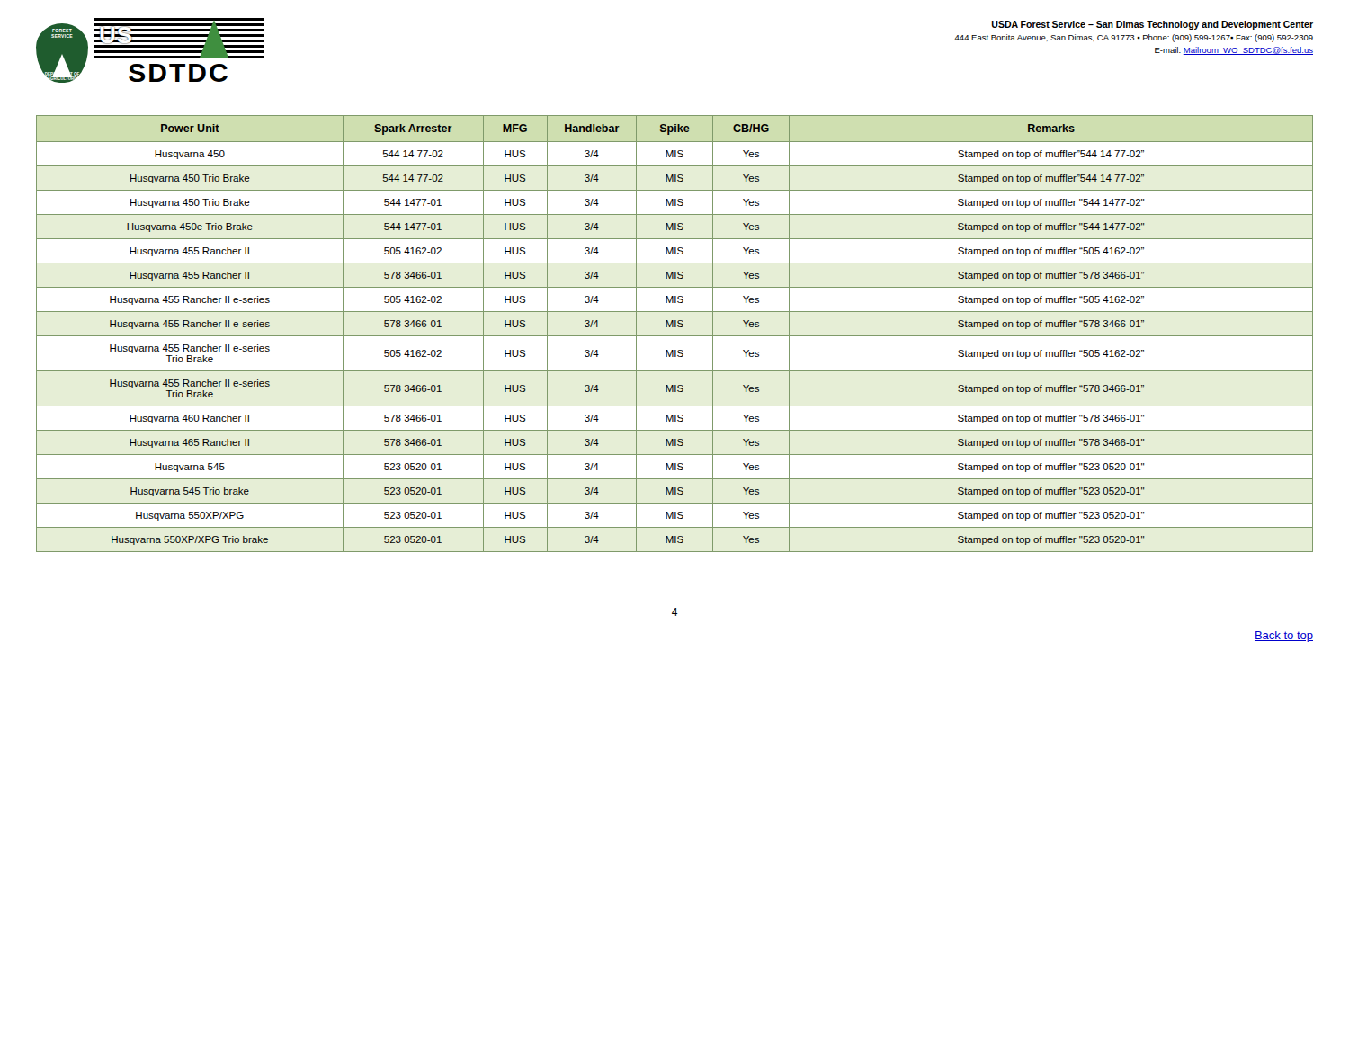FOREST
SERVICE
DEPARTMENT OF AGRICULTURE
US
SDTDC
USDA Forest Service – San Dimas Technology and Development Center
444 East Bonita Avenue, San Dimas, CA 91773 ▪ Phone: (909) 599-1267▪ Fax: (909) 592-2309
E-mail: Mailroom_WO_SDTDC@fs.fed.us
| Power Unit | Spark Arrester | MFG | Handlebar | Spike | CB/HG | Remarks |
| --- | --- | --- | --- | --- | --- | --- |
| Husqvarna 450 | 544 14 77-02 | HUS | 3/4 | MIS | Yes | Stamped on top of muffler”544 14 77-02” |
| Husqvarna 450 Trio Brake | 544 14 77-02 | HUS | 3/4 | MIS | Yes | Stamped on top of muffler”544 14 77-02” |
| Husqvarna 450 Trio Brake | 544 1477-01 | HUS | 3/4 | MIS | Yes | Stamped on top of muffler "544 1477-02" |
| Husqvarna 450e Trio Brake | 544 1477-01 | HUS | 3/4 | MIS | Yes | Stamped on top of muffler "544 1477-02" |
| Husqvarna 455 Rancher II | 505 4162-02 | HUS | 3/4 | MIS | Yes | Stamped on top of muffler “505 4162-02” |
| Husqvarna 455 Rancher II | 578 3466-01 | HUS | 3/4 | MIS | Yes | Stamped on top of muffler “578 3466-01” |
| Husqvarna 455 Rancher II e-series | 505 4162-02 | HUS | 3/4 | MIS | Yes | Stamped on top of muffler “505 4162-02” |
| Husqvarna 455 Rancher II e-series | 578 3466-01 | HUS | 3/4 | MIS | Yes | Stamped on top of muffler “578 3466-01” |
| Husqvarna 455 Rancher II e-series Trio Brake | 505 4162-02 | HUS | 3/4 | MIS | Yes | Stamped on top of muffler “505 4162-02” |
| Husqvarna 455 Rancher II e-series Trio Brake | 578 3466-01 | HUS | 3/4 | MIS | Yes | Stamped on top of muffler “578 3466-01” |
| Husqvarna 460 Rancher II | 578 3466-01 | HUS | 3/4 | MIS | Yes | Stamped on top of muffler "578 3466-01" |
| Husqvarna 465 Rancher II | 578 3466-01 | HUS | 3/4 | MIS | Yes | Stamped on top of muffler "578 3466-01" |
| Husqvarna 545 | 523 0520-01 | HUS | 3/4 | MIS | Yes | Stamped on top of muffler "523 0520-01" |
| Husqvarna 545 Trio brake | 523 0520-01 | HUS | 3/4 | MIS | Yes | Stamped on top of muffler "523 0520-01" |
| Husqvarna 550XP/XPG | 523 0520-01 | HUS | 3/4 | MIS | Yes | Stamped on top of muffler "523 0520-01" |
| Husqvarna 550XP/XPG Trio brake | 523 0520-01 | HUS | 3/4 | MIS | Yes | Stamped on top of muffler "523 0520-01" |
4
Back to top